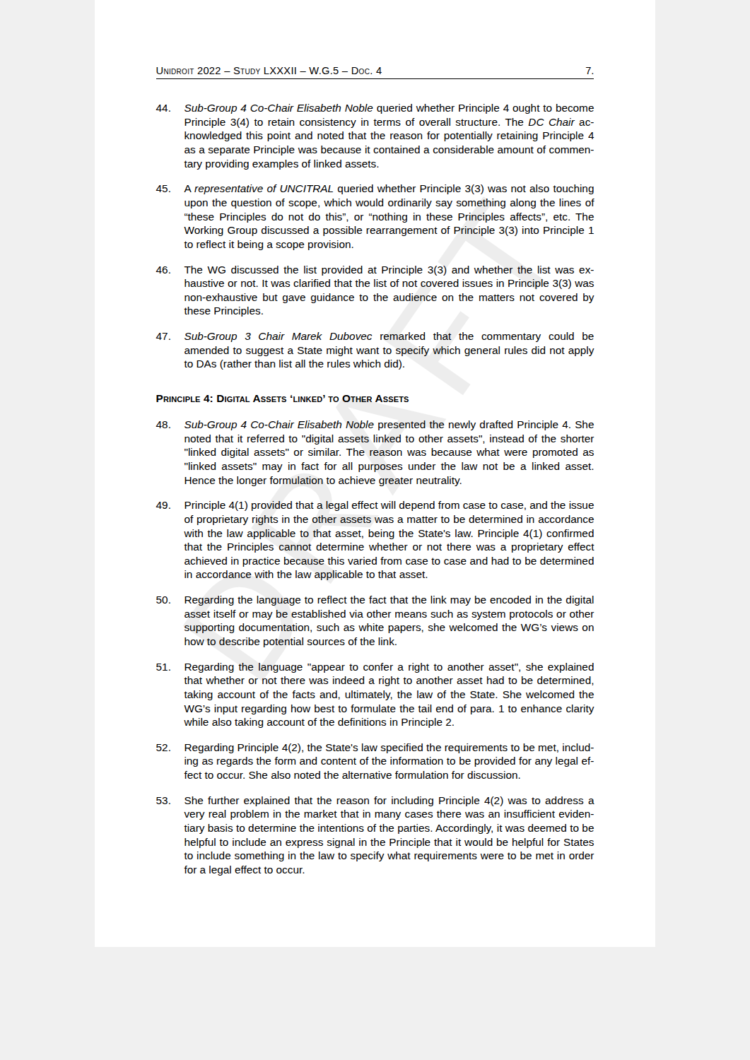DRAFT
Unidroit 2022 – Study LXXXII – W.G.5 – Doc. 4 7.
44. Sub-Group 4 Co-Chair Elisabeth Noble queried whether Principle 4 ought to become Principle 3(4) to retain consistency in terms of overall structure. The DC Chair acknowledged this point and noted that the reason for potentially retaining Principle 4 as a separate Principle was because it contained a considerable amount of commentary providing examples of linked assets.
45. A representative of UNCITRAL queried whether Principle 3(3) was not also touching upon the question of scope, which would ordinarily say something along the lines of “these Principles do not do this”, or “nothing in these Principles affects”, etc. The Working Group discussed a possible rearrangement of Principle 3(3) into Principle 1 to reflect it being a scope provision.
46. The WG discussed the list provided at Principle 3(3) and whether the list was exhaustive or not. It was clarified that the list of not covered issues in Principle 3(3) was non-exhaustive but gave guidance to the audience on the matters not covered by these Principles.
47. Sub-Group 3 Chair Marek Dubovec remarked that the commentary could be amended to suggest a State might want to specify which general rules did not apply to DAs (rather than list all the rules which did).
Principle 4: Digital Assets ‘linked’ to Other Assets
48. Sub-Group 4 Co-Chair Elisabeth Noble presented the newly drafted Principle 4. She noted that it referred to "digital assets linked to other assets", instead of the shorter "linked digital assets" or similar. The reason was because what were promoted as "linked assets" may in fact for all purposes under the law not be a linked asset. Hence the longer formulation to achieve greater neutrality.
49. Principle 4(1) provided that a legal effect will depend from case to case, and the issue of proprietary rights in the other assets was a matter to be determined in accordance with the law applicable to that asset, being the State's law. Principle 4(1) confirmed that the Principles cannot determine whether or not there was a proprietary effect achieved in practice because this varied from case to case and had to be determined in accordance with the law applicable to that asset.
50. Regarding the language to reflect the fact that the link may be encoded in the digital asset itself or may be established via other means such as system protocols or other supporting documentation, such as white papers, she welcomed the WG’s views on how to describe potential sources of the link.
51. Regarding the language "appear to confer a right to another asset", she explained that whether or not there was indeed a right to another asset had to be determined, taking account of the facts and, ultimately, the law of the State. She welcomed the WG’s input regarding how best to formulate the tail end of para. 1 to enhance clarity while also taking account of the definitions in Principle 2.
52. Regarding Principle 4(2), the State's law specified the requirements to be met, including as regards the form and content of the information to be provided for any legal effect to occur. She also noted the alternative formulation for discussion.
53. She further explained that the reason for including Principle 4(2) was to address a very real problem in the market that in many cases there was an insufficient evidentiary basis to determine the intentions of the parties. Accordingly, it was deemed to be helpful to include an express signal in the Principle that it would be helpful for States to include something in the law to specify what requirements were to be met in order for a legal effect to occur.